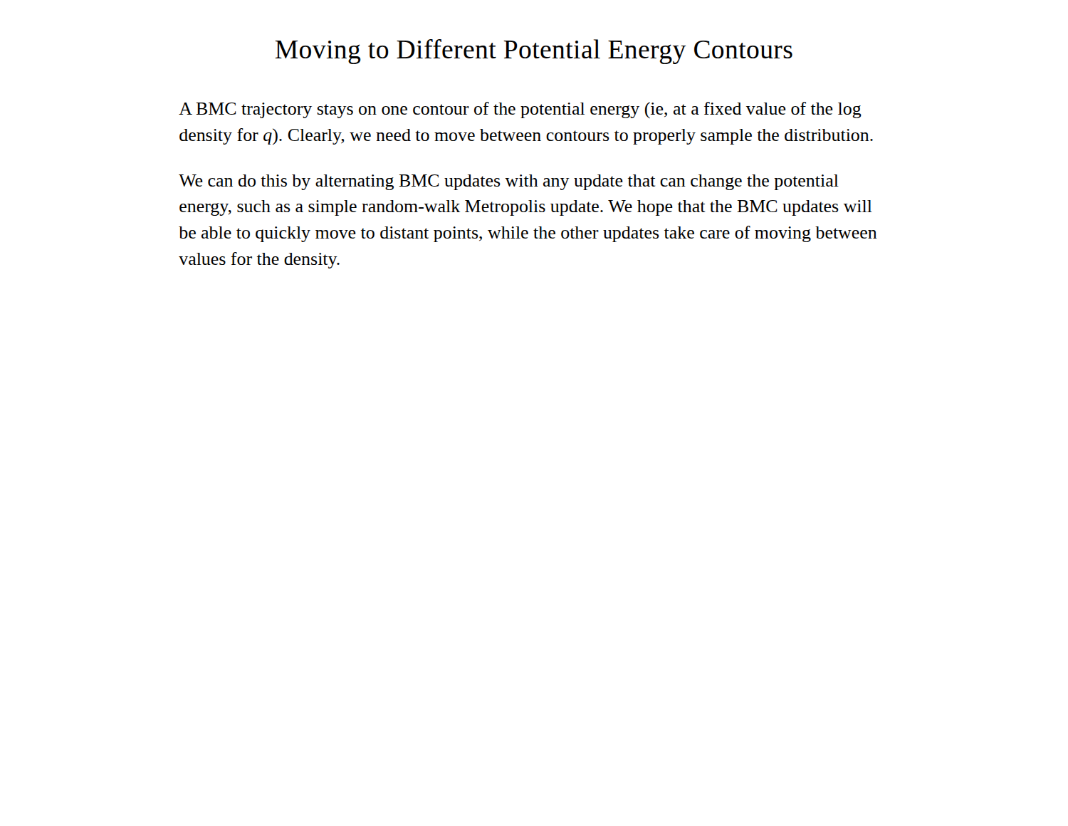Moving to Different Potential Energy Contours
A BMC trajectory stays on one contour of the potential energy (ie, at a fixed value of the log density for q). Clearly, we need to move between contours to properly sample the distribution.
We can do this by alternating BMC updates with any update that can change the potential energy, such as a simple random-walk Metropolis update. We hope that the BMC updates will be able to quickly move to distant points, while the other updates take care of moving between values for the density.